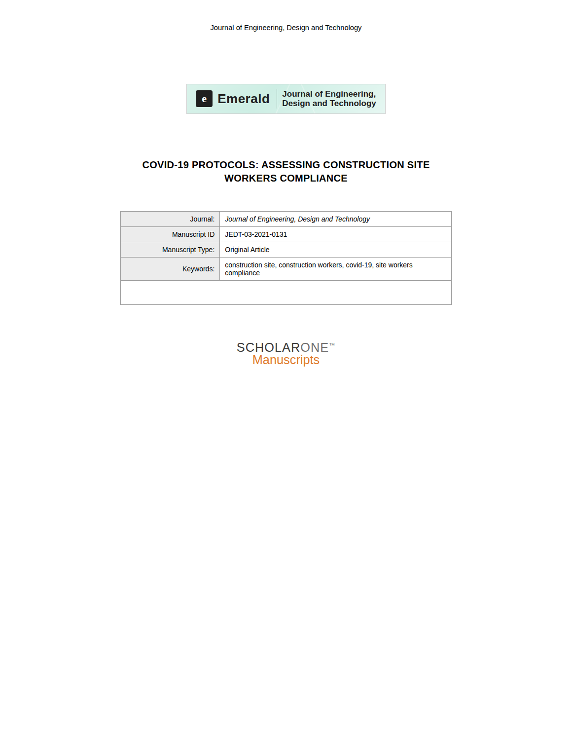Journal of Engineering, Design and Technology
e
Emerald
Journal of Engineering,
Design and Technology
COVID-19 Protocols: Assessing Construction Site
Workers Compliance
| Journal: | Journal of Engineering, Design and Technology |
| Manuscript ID | JEDT-03-2021-0131 |
| Manuscript Type: | Original Article |
| Keywords: | construction site, construction workers, covid-19, site workers compliance |
SCHOLARONE™
Manuscripts